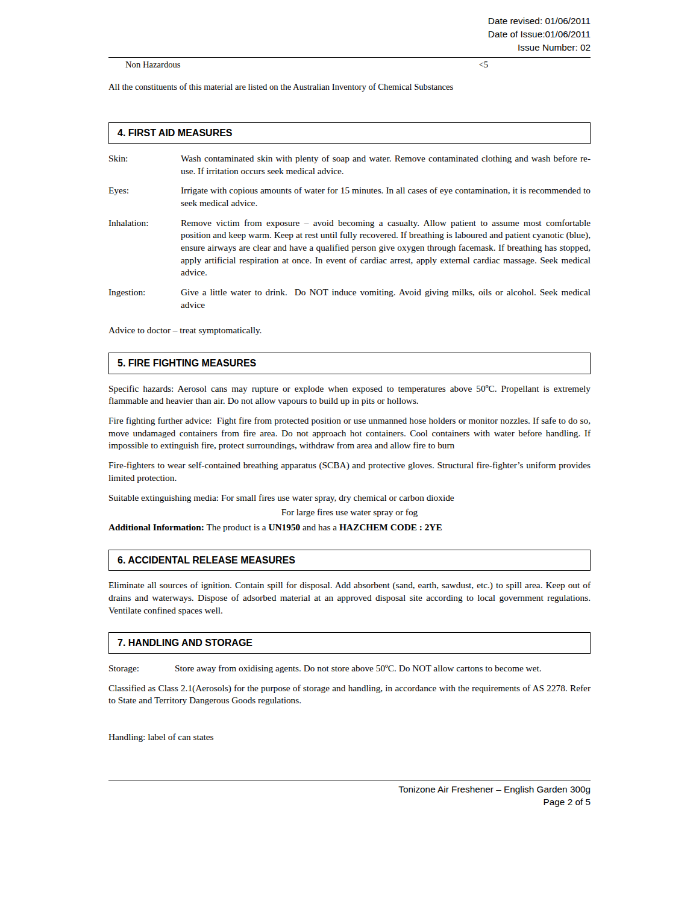Date revised: 01/06/2011
Date of Issue:01/06/2011
Issue Number: 02
Non Hazardous <5
All the constituents of this material are listed on the Australian Inventory of Chemical Substances
4. FIRST AID MEASURES
| Skin: | Wash contaminated skin with plenty of soap and water. Remove contaminated clothing and wash before re-use. If irritation occurs seek medical advice. |
| Eyes: | Irrigate with copious amounts of water for 15 minutes. In all cases of eye contamination, it is recommended to seek medical advice. |
| Inhalation: | Remove victim from exposure – avoid becoming a casualty. Allow patient to assume most comfortable position and keep warm. Keep at rest until fully recovered. If breathing is laboured and patient cyanotic (blue), ensure airways are clear and have a qualified person give oxygen through facemask. If breathing has stopped, apply artificial respiration at once. In event of cardiac arrest, apply external cardiac massage. Seek medical advice. |
| Ingestion: | Give a little water to drink. Do NOT induce vomiting. Avoid giving milks, oils or alcohol. Seek medical advice |
Advice to doctor – treat symptomatically.
5. FIRE FIGHTING MEASURES
Specific hazards: Aerosol cans may rupture or explode when exposed to temperatures above 50ºC. Propellant is extremely flammable and heavier than air. Do not allow vapours to build up in pits or hollows.
Fire fighting further advice: Fight fire from protected position or use unmanned hose holders or monitor nozzles. If safe to do so, move undamaged containers from fire area. Do not approach hot containers. Cool containers with water before handling. If impossible to extinguish fire, protect surroundings, withdraw from area and allow fire to burn
Fire-fighters to wear self-contained breathing apparatus (SCBA) and protective gloves. Structural fire-fighter’s uniform provides limited protection.
Suitable extinguishing media: For small fires use water spray, dry chemical or carbon dioxide
For large fires use water spray or fog
Additional Information: The product is a UN1950 and has a HAZCHEM CODE : 2YE
6. ACCIDENTAL RELEASE MEASURES
Eliminate all sources of ignition. Contain spill for disposal. Add absorbent (sand, earth, sawdust, etc.) to spill area. Keep out of drains and waterways. Dispose of adsorbed material at an approved disposal site according to local government regulations. Ventilate confined spaces well.
7. HANDLING AND STORAGE
Storage:
Store away from oxidising agents. Do not store above 50ºC. Do NOT allow cartons to become wet.
Classified as Class 2.1(Aerosols) for the purpose of storage and handling, in accordance with the requirements of AS 2278. Refer to State and Territory Dangerous Goods regulations.
Handling: label of can states
Tonizone Air Freshener – English Garden 300g
Page 2 of 5